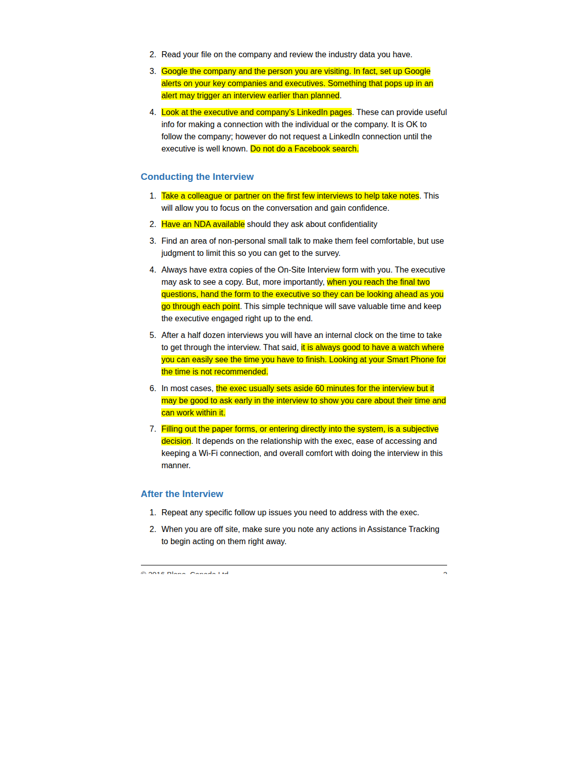Read your file on the company and review the industry data you have.
Google the company and the person you are visiting. In fact, set up Google alerts on your key companies and executives. Something that pops up in an alert may trigger an interview earlier than planned.
Look at the executive and company’s LinkedIn pages. These can provide useful info for making a connection with the individual or the company. It is OK to follow the company; however do not request a LinkedIn connection until the executive is well known. Do not do a Facebook search.
Conducting the Interview
Take a colleague or partner on the first few interviews to help take notes. This will allow you to focus on the conversation and gain confidence.
Have an NDA available should they ask about confidentiality
Find an area of non-personal small talk to make them feel comfortable, but use judgment to limit this so you can get to the survey.
Always have extra copies of the On-Site Interview form with you. The executive may ask to see a copy. But, more importantly, when you reach the final two questions, hand the form to the executive so they can be looking ahead as you go through each point. This simple technique will save valuable time and keep the executive engaged right up to the end.
After a half dozen interviews you will have an internal clock on the time to take to get through the interview. That said, it is always good to have a watch where you can easily see the time you have to finish. Looking at your Smart Phone for the time is not recommended.
In most cases, the exec usually sets aside 60 minutes for the interview but it may be good to ask early in the interview to show you care about their time and can work within it.
Filling out the paper forms, or entering directly into the system, is a subjective decision. It depends on the relationship with the exec, ease of accessing and keeping a Wi-Fi connection, and overall comfort with doing the interview in this manner.
After the Interview
Repeat any specific follow up issues you need to address with the exec.
When you are off site, make sure you note any actions in Assistance Tracking to begin acting on them right away.
© 2016 Blane, Canada Ltd. 2